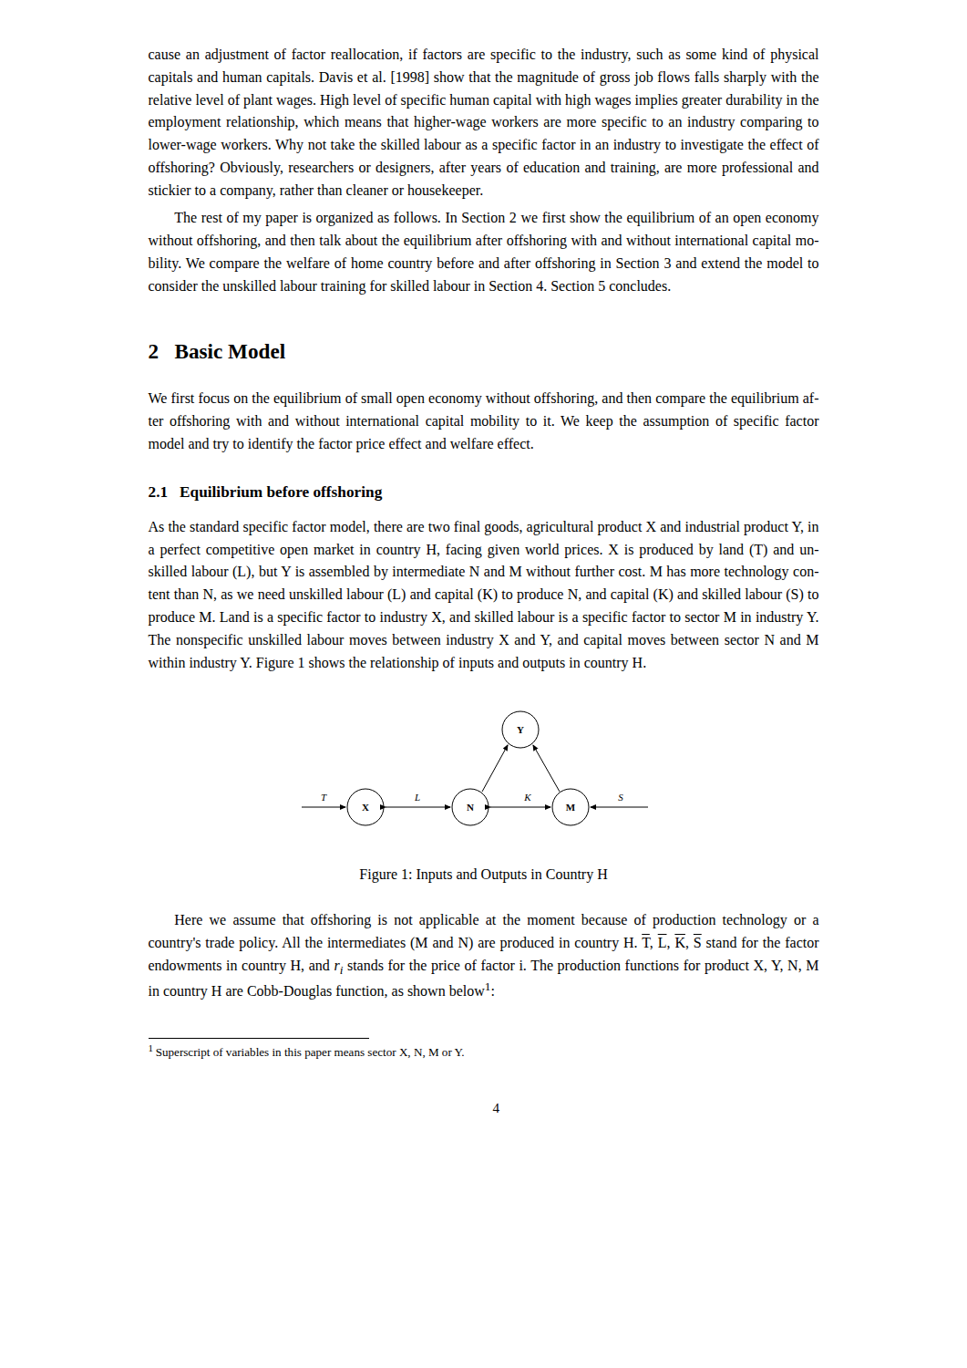cause an adjustment of factor reallocation, if factors are specific to the industry, such as some kind of physical capitals and human capitals. Davis et al. [1998] show that the magnitude of gross job flows falls sharply with the relative level of plant wages. High level of specific human capital with high wages implies greater durability in the employment relationship, which means that higher-wage workers are more specific to an industry comparing to lower-wage workers. Why not take the skilled labour as a specific factor in an industry to investigate the effect of offshoring? Obviously, researchers or designers, after years of education and training, are more professional and stickier to a company, rather than cleaner or housekeeper.
The rest of my paper is organized as follows. In Section 2 we first show the equilibrium of an open economy without offshoring, and then talk about the equilibrium after offshoring with and without international capital mobility. We compare the welfare of home country before and after offshoring in Section 3 and extend the model to consider the unskilled labour training for skilled labour in Section 4. Section 5 concludes.
2 Basic Model
We first focus on the equilibrium of small open economy without offshoring, and then compare the equilibrium after offshoring with and without international capital mobility to it. We keep the assumption of specific factor model and try to identify the factor price effect and welfare effect.
2.1 Equilibrium before offshoring
As the standard specific factor model, there are two final goods, agricultural product X and industrial product Y, in a perfect competitive open market in country H, facing given world prices. X is produced by land (T) and unskilled labour (L), but Y is assembled by intermediate N and M without further cost. M has more technology content than N, as we need unskilled labour (L) and capital (K) to produce N, and capital (K) and skilled labour (S) to produce M. Land is a specific factor to industry X, and skilled labour is a specific factor to sector M in industry Y. The nonspecific unskilled labour moves between industry X and Y, and capital moves between sector N and M within industry Y. Figure 1 shows the relationship of inputs and outputs in country H.
Y X N M T L K S
Figure 1: Inputs and Outputs in Country H
Here we assume that offshoring is not applicable at the moment because of production technology or a country's trade policy. All the intermediates (M and N) are produced in country H. T, L, K, S stand for the factor endowments in country H, and ri stands for the price of factor i. The production functions for product X, Y, N, M in country H are Cobb-Douglas function, as shown below1:
1Superscript of variables in this paper means sector X, N, M or Y.
4